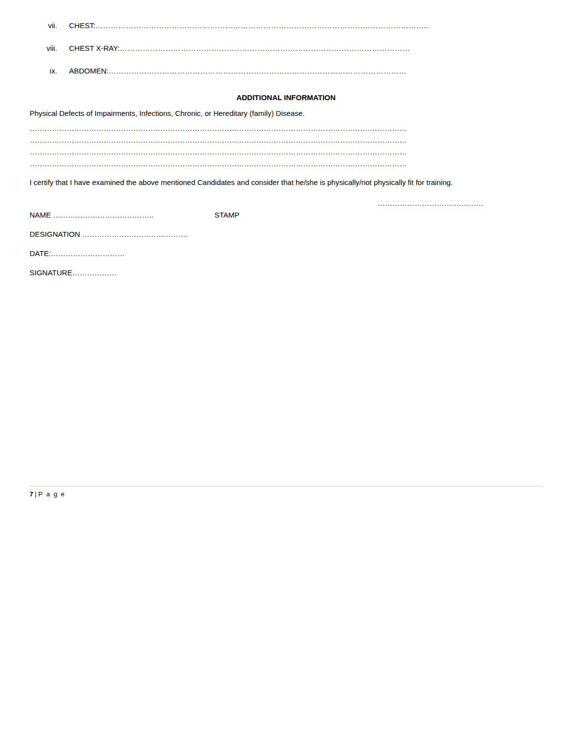CHEST:…………………………………………………………………………………………………………………..
CHEST X-RAY:……………………………………………………………………………………………………
ABDOMEN:………………………………………………………………………………………………………
ADDITIONAL INFORMATION
Physical Defects of Impairments, Infections, Chronic, or Hereditary (family) Disease.
………………………………………………………………………………………………………………………………………
………………………………………………………………………………………………………………………………………
………………………………………………………………………………………………………………………………………
………………………………………………………………………………………………………………………………………
I certify that I have examined the above mentioned Candidates and consider that he/she is physically/not physically fit for training.
…………………………………….
NAME ………………………………….. STAMP
DESIGNATION …………………………………….
DATE:…………………………
SIGNATURE………………
7 | P a g e